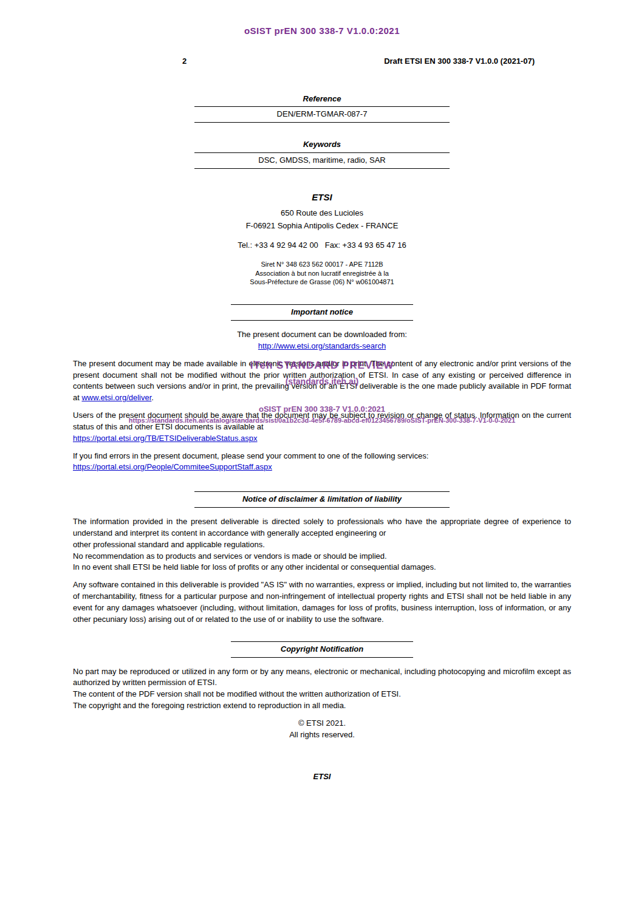oSIST prEN 300 338-7 V1.0.0:2021
2 Draft ETSI EN 300 338-7 V1.0.0 (2021-07)
| Reference |
| DEN/ERM-TGMAR-087-7 |
| Keywords |
| DSC, GMDSS, maritime, radio, SAR |
ETSI
650 Route des Lucioles
F-06921 Sophia Antipolis Cedex - FRANCE
Tel.: +33 4 92 94 42 00 Fax: +33 4 93 65 47 16
Siret N° 348 623 562 00017 - APE 7112B
Association à but non lucratif enregistrée à la
Sous-Préfecture de Grasse (06) N° w061004871
Important notice
The present document can be downloaded from:
http://www.etsi.org/standards-search
The present document may be made available in electronic versions and/or in print. The content of any electronic and/or print versions of the present document shall not be modified without the prior written authorization of ETSI. In case of any existing or perceived difference in contents between such versions and/or in print, the prevailing version of an ETSI deliverable is the one made publicly available in PDF format at www.etsi.org/deliver.
Users of the present document should be aware that the document may be subject to revision or change of status. Information on the current status of this and other ETSI documents is available at
https://portal.etsi.org/TB/ETSIDeliverableStatus.aspx
If you find errors in the present document, please send your comment to one of the following services:
https://portal.etsi.org/People/CommiteeSupportStaff.aspx
iTeh STANDARD PREVIEW
(standards.iteh.ai)
oSIST prEN 300 338-7 V1.0.0:2021
https://standards.iteh.ai/catalog/standards/sist/0a1b2c3d-4e5f-6789-abcd-ef0123456789/oSIST-prEN-300-338-7-V1-0-0-2021
Notice of disclaimer & limitation of liability
The information provided in the present deliverable is directed solely to professionals who have the appropriate degree of experience to understand and interpret its content in accordance with generally accepted engineering or
other professional standard and applicable regulations.
No recommendation as to products and services or vendors is made or should be implied.
In no event shall ETSI be held liable for loss of profits or any other incidental or consequential damages.
Any software contained in this deliverable is provided "AS IS" with no warranties, express or implied, including but not limited to, the warranties of merchantability, fitness for a particular purpose and non-infringement of intellectual property rights and ETSI shall not be held liable in any event for any damages whatsoever (including, without limitation, damages for loss of profits, business interruption, loss of information, or any other pecuniary loss) arising out of or related to the use of or inability to use the software.
Copyright Notification
No part may be reproduced or utilized in any form or by any means, electronic or mechanical, including photocopying and microfilm except as authorized by written permission of ETSI.
The content of the PDF version shall not be modified without the written authorization of ETSI.
The copyright and the foregoing restriction extend to reproduction in all media.
© ETSI 2021.
All rights reserved.
ETSI